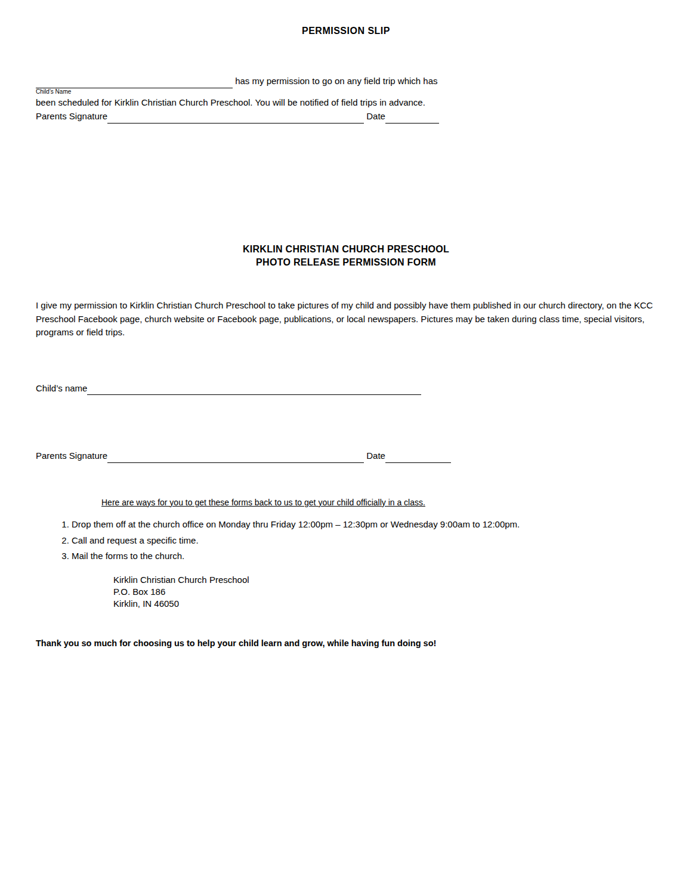PERMISSION SLIP
has my permission to go on any field trip which has Child’s Name been scheduled for Kirklin Christian Church Preschool. You will be notified of field trips in advance.
Parents Signature Date
KIRKLIN CHRISTIAN CHURCH PRESCHOOL
PHOTO RELEASE PERMISSION FORM
I give my permission to Kirklin Christian Church Preschool to take pictures of my child and possibly have them published in our church directory, on the KCC Preschool Facebook page, church website or Facebook page, publications, or local newspapers. Pictures may be taken during class time, special visitors, programs or field trips.
Child’s name
Parents Signature Date
Here are ways for you to get these forms back to us to get your child officially in a class.
Drop them off at the church office on Monday thru Friday 12:00pm – 12:30pm or Wednesday 9:00am to 12:00pm.
Call and request a specific time.
Mail the forms to the church.
Kirklin Christian Church Preschool
P.O. Box 186
Kirklin, IN 46050
Thank you so much for choosing us to help your child learn and grow, while having fun doing so!